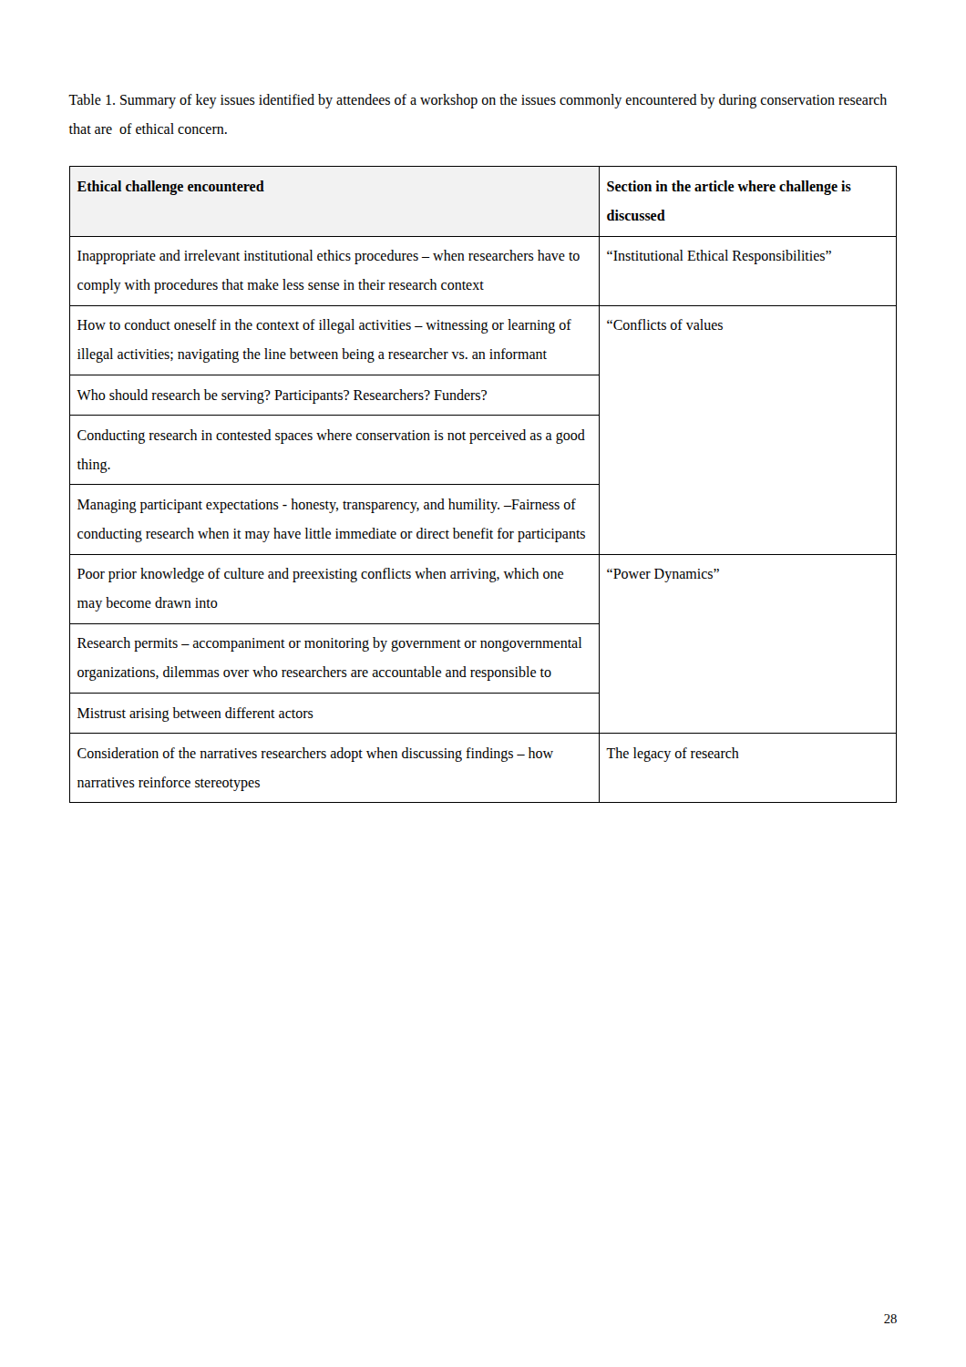Table 1. Summary of key issues identified by attendees of a workshop on the issues commonly encountered by during conservation research that are of ethical concern.
| Ethical challenge encountered | Section in the article where challenge is discussed |
| --- | --- |
| Inappropriate and irrelevant institutional ethics procedures – when researchers have to comply with procedures that make less sense in their research context | “Institutional Ethical Responsibilities” |
| How to conduct oneself in the context of illegal activities – witnessing or learning of illegal activities; navigating the line between being a researcher vs. an informant | “Conflicts of values |
| Who should research be serving? Participants? Researchers? Funders? |
| Conducting research in contested spaces where conservation is not perceived as a good thing. |
| Managing participant expectations - honesty, transparency, and humility. –Fairness of conducting research when it may have little immediate or direct benefit for participants |
| Poor prior knowledge of culture and preexisting conflicts when arriving, which one may become drawn into | “Power Dynamics” |
| Research permits – accompaniment or monitoring by government or nongovernmental organizations, dilemmas over who researchers are accountable and responsible to |
| Mistrust arising between different actors |
| Consideration of the narratives researchers adopt when discussing findings – how narratives reinforce stereotypes | The legacy of research |
28